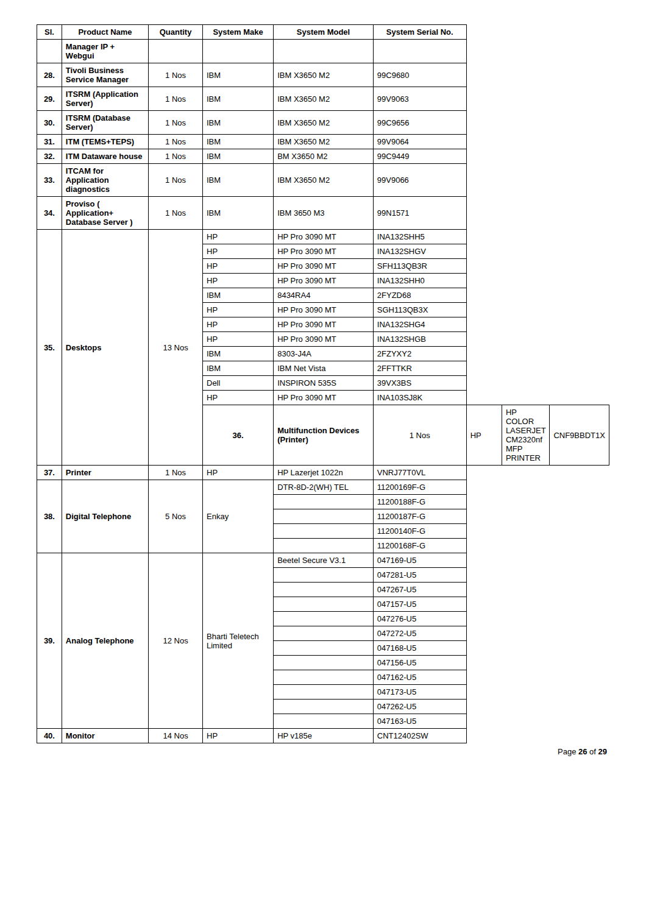| Sl. | Product Name | Quantity | System Make | System Model | System Serial No. |
| --- | --- | --- | --- | --- | --- |
| | Manager IP + Webgui | | | | |
| 28. | Tivoli Business Service Manager | 1 Nos | IBM | IBM X3650 M2 | 99C9680 |
| 29. | ITSRM (Application Server) | 1 Nos | IBM | IBM X3650 M2 | 99V9063 |
| 30. | ITSRM (Database Server) | 1 Nos | IBM | IBM X3650 M2 | 99C9656 |
| 31. | ITM (TEMS+TEPS) | 1 Nos | IBM | IBM X3650 M2 | 99V9064 |
| 32. | ITM Dataware house | 1 Nos | IBM | BM X3650 M2 | 99C9449 |
| 33. | ITCAM for Application diagnostics | 1 Nos | IBM | IBM X3650 M2 | 99V9066 |
| 34. | Proviso ( Application+ Database Server ) | 1 Nos | IBM | IBM 3650 M3 | 99N1571 |
| 35. | Desktops | 13 Nos | HP | HP Pro 3090 MT | INA132SHH5 |
| HP | HP Pro 3090 MT | INA132SHGV |
| HP | HP Pro 3090 MT | SFH113QB3R |
| HP | HP Pro 3090 MT | INA132SHH0 |
| IBM | 8434RA4 | 2FYZD68 |
| HP | HP Pro 3090 MT | SGH113QB3X |
| HP | HP Pro 3090 MT | INA132SHG4 |
| HP | HP Pro 3090 MT | INA132SHGB |
| IBM | 8303-J4A | 2FZYXY2 |
| IBM | IBM Net Vista | 2FFTTKR |
| Dell | INSPIRON 535S | 39VX3BS |
| HP | HP Pro 3090 MT | INA103SJ8K |
| 36. | Multifunction Devices (Printer) | 1 Nos | HP | HP COLOR LASERJET CM2320nf MFP PRINTER | CNF9BBDT1X |
| 37. | Printer | 1 Nos | HP | HP Lazerjet 1022n | VNRJ77T0VL |
| 38. | Digital Telephone | 5 Nos | Enkay | DTR-8D-2(WH) TEL | 11200169F-G |
| | 11200188F-G |
| | 11200187F-G |
| | 11200140F-G |
| | 11200168F-G |
| 39. | Analog Telephone | 12 Nos | Bharti Teletech Limited | Beetel Secure V3.1 | 047169-U5 |
| | 047281-U5 |
| | 047267-U5 |
| | 047157-U5 |
| | 047276-U5 |
| | 047272-U5 |
| | 047168-U5 |
| | 047156-U5 |
| | 047162-U5 |
| | 047173-U5 |
| | 047262-U5 |
| | 047163-U5 |
| 40. | Monitor | 14 Nos | HP | HP v185e | CNT12402SW |
Page 26 of 29